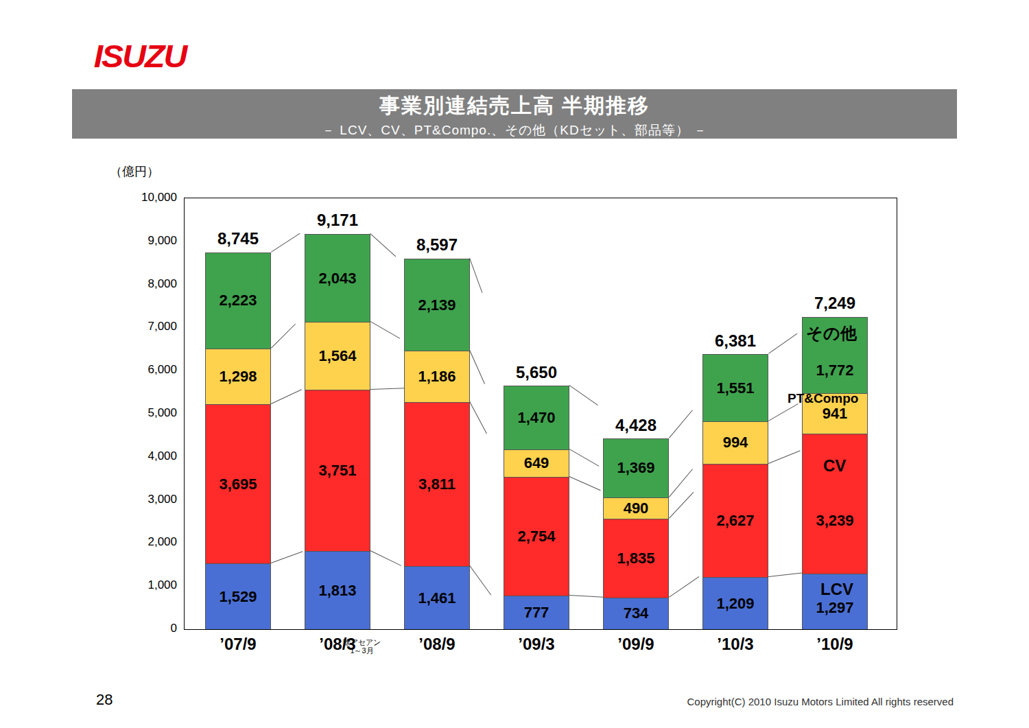ISUZU
事業別連結売上高 半期推移
－ LCV、CV、PT&Compo.、その他（KDセット、部品等） －
（億円）
10,000
9,000
8,000
7,000
6,000
5,000
4,000
3,000
2,000
1,000
0
Bars: scale 1 unit = 0.0628 px (628px / 10000)
8,745
2,223
1,298
3,695
1,529
9,171
2,043
1,564
3,751
1,813
8,597
2,139
1,186
3,811
1,461
5,650
1,470
649
2,754
777
4,428
1,369
490
1,835
734
6,381
1,551
994
2,627
1,209
7,249
1,772
941
3,239
1,297
その他
PT&Compo
CV
LCV
’07/9
’08/3
’08/9
’09/3
’09/9
’10/3
’10/9
除アセアン
1～3月
28
Copyright(C) 2010 Isuzu Motors Limited All rights reserved